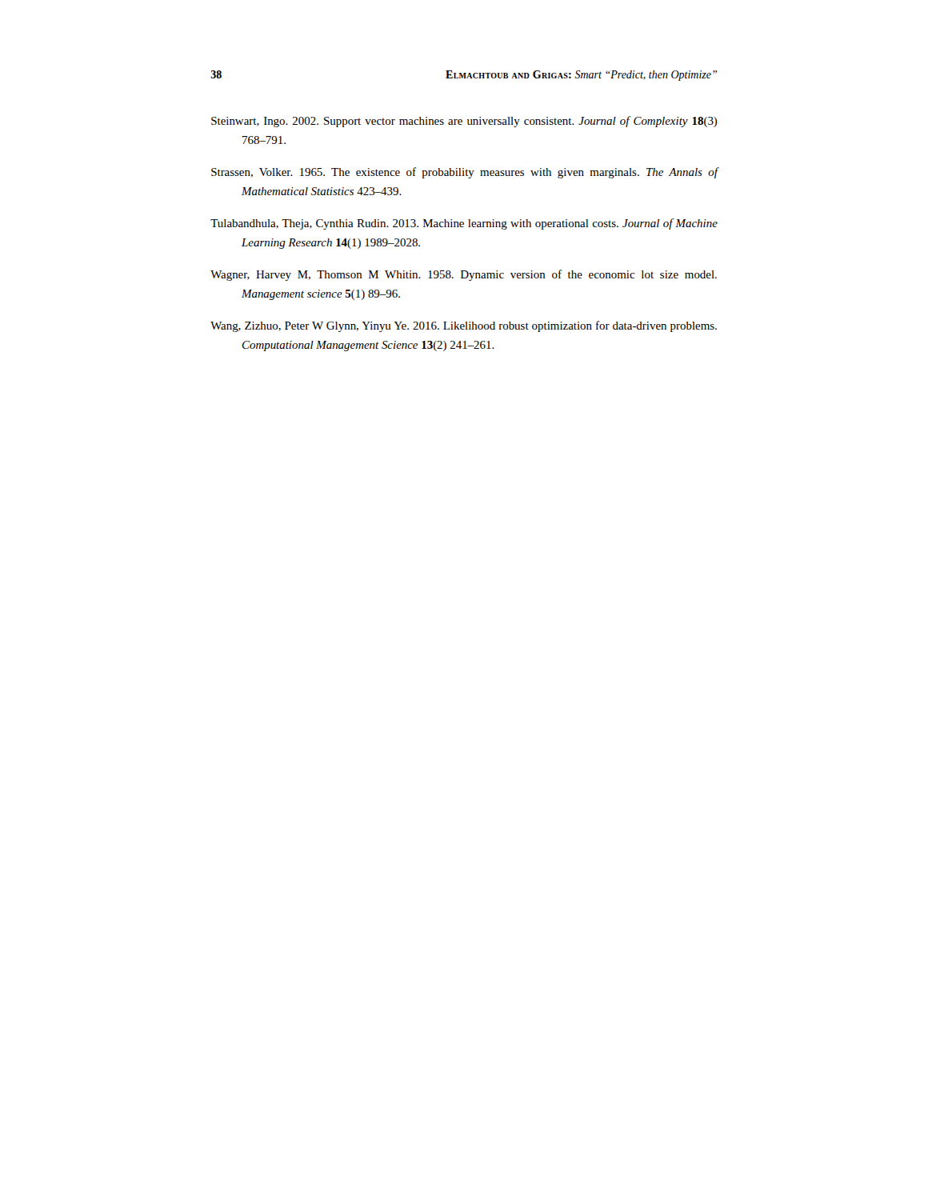38 Elmachtoub and Grigas: Smart “Predict, then Optimize”
Steinwart, Ingo. 2002. Support vector machines are universally consistent. Journal of Complexity 18(3) 768–791.
Strassen, Volker. 1965. The existence of probability measures with given marginals. The Annals of Mathematical Statistics 423–439.
Tulabandhula, Theja, Cynthia Rudin. 2013. Machine learning with operational costs. Journal of Machine Learning Research 14(1) 1989–2028.
Wagner, Harvey M, Thomson M Whitin. 1958. Dynamic version of the economic lot size model. Management science 5(1) 89–96.
Wang, Zizhuo, Peter W Glynn, Yinyu Ye. 2016. Likelihood robust optimization for data-driven problems. Computational Management Science 13(2) 241–261.